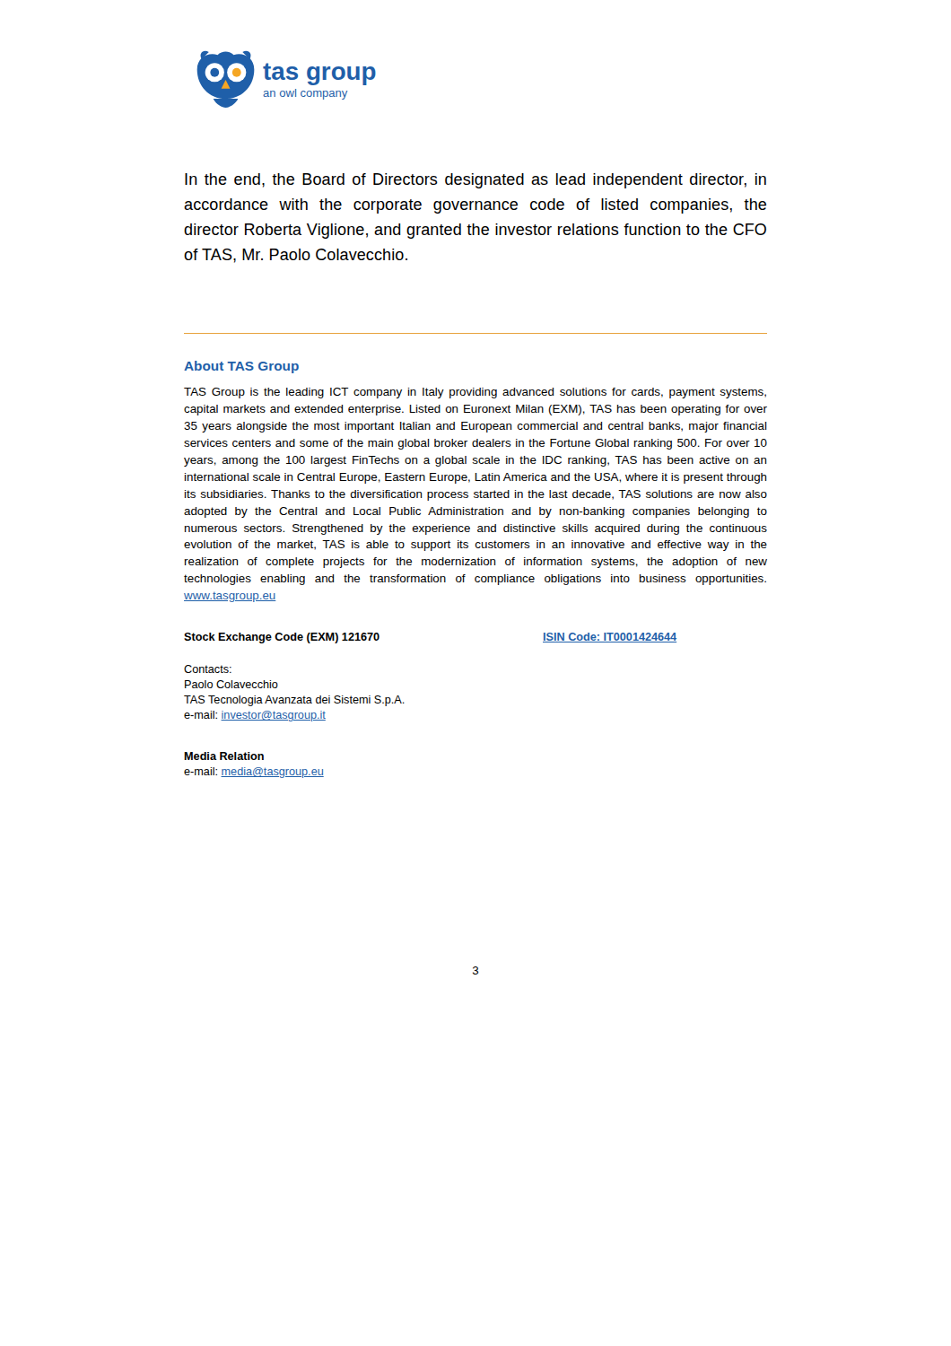tas group an owl company
In the end, the Board of Directors designated as lead independent director, in accordance with the corporate governance code of listed companies, the director Roberta Viglione, and granted the investor relations function to the CFO of TAS, Mr. Paolo Colavecchio.
About TAS Group
TAS Group is the leading ICT company in Italy providing advanced solutions for cards, payment systems, capital markets and extended enterprise. Listed on Euronext Milan (EXM), TAS has been operating for over 35 years alongside the most important Italian and European commercial and central banks, major financial services centers and some of the main global broker dealers in the Fortune Global ranking 500. For over 10 years, among the 100 largest FinTechs on a global scale in the IDC ranking, TAS has been active on an international scale in Central Europe, Eastern Europe, Latin America and the USA, where it is present through its subsidiaries. Thanks to the diversification process started in the last decade, TAS solutions are now also adopted by the Central and Local Public Administration and by non-banking companies belonging to numerous sectors. Strengthened by the experience and distinctive skills acquired during the continuous evolution of the market, TAS is able to support its customers in an innovative and effective way in the realization of complete projects for the modernization of information systems, the adoption of new technologies enabling and the transformation of compliance obligations into business opportunities. www.tasgroup.eu
Stock Exchange Code (EXM) 121670 ISIN Code: IT0001424644
Contacts:
Paolo Colavecchio
TAS Tecnologia Avanzata dei Sistemi S.p.A.
e-mail: investor@tasgroup.it
Media Relation
e-mail: media@tasgroup.eu
3